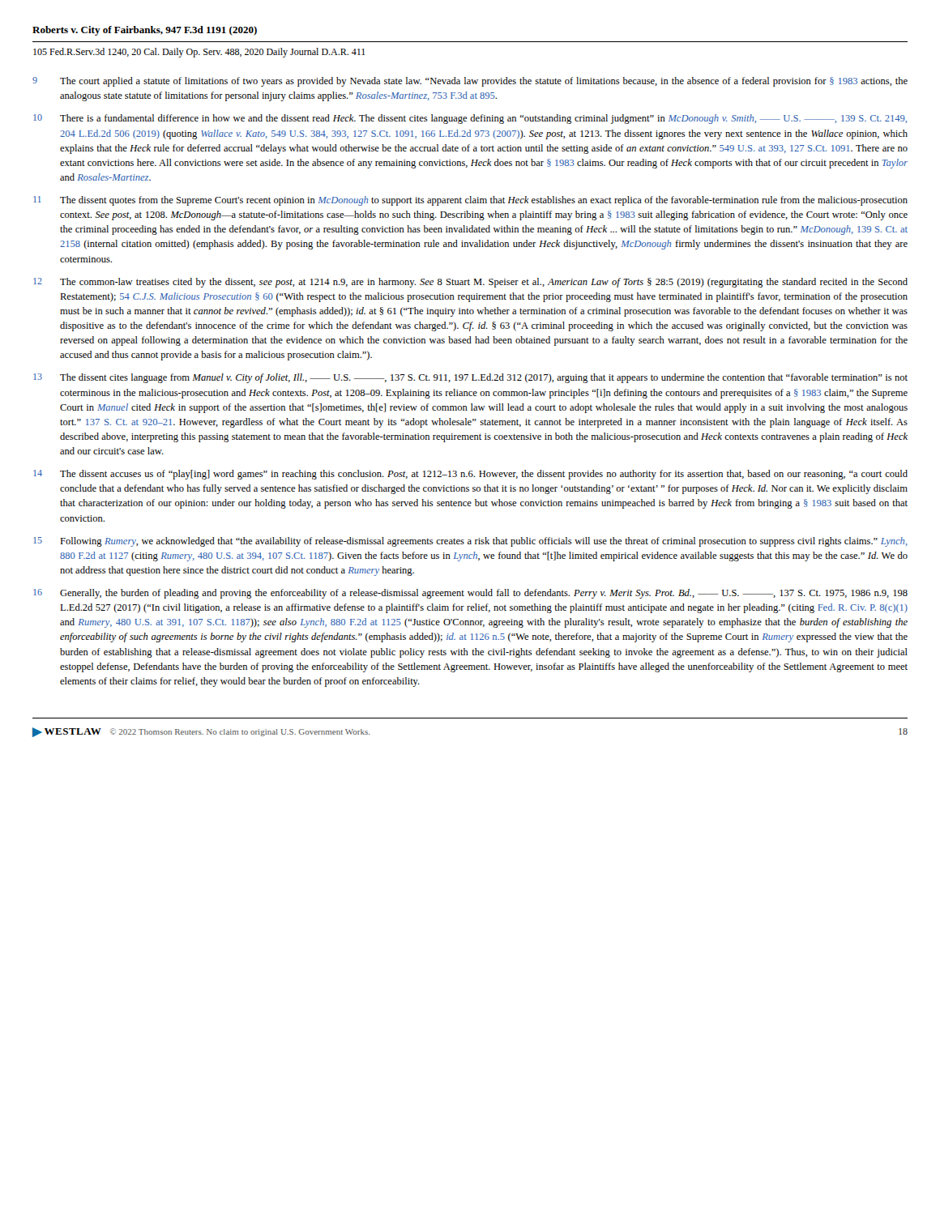Roberts v. City of Fairbanks, 947 F.3d 1191 (2020)
105 Fed.R.Serv.3d 1240, 20 Cal. Daily Op. Serv. 488, 2020 Daily Journal D.A.R. 411
| 9 | The court applied a statute of limitations of two years as provided by Nevada state law. “Nevada law provides the statute of limitations because, in the absence of a federal provision for § 1983 actions, the analogous state statute of limitations for personal injury claims applies.” Rosales-Martinez , 753 F.3d at 895 . |
| 10 | There is a fundamental difference in how we and the dissent read Heck . The dissent cites language defining an “outstanding criminal judgment” in McDonough v. Smith , —— U.S. ———, 139 S. Ct. 2149, 204 L.Ed.2d 506 (2019) (quoting Wallace v. Kato , 549 U.S. 384, 393, 127 S.Ct. 1091, 166 L.Ed.2d 973 (2007) ). See post , at 1213. The dissent ignores the very next sentence in the Wallace opinion, which explains that the Heck rule for deferred accrual “delays what would otherwise be the accrual date of a tort action until the setting aside of an extant conviction .” 549 U.S. at 393, 127 S.Ct. 1091 . There are no extant convictions here. All convictions were set aside. In the absence of any remaining convictions, Heck does not bar § 1983 claims. Our reading of Heck comports with that of our circuit precedent in Taylor and Rosales-Martinez . |
| 11 | The dissent quotes from the Supreme Court's recent opinion in McDonough to support its apparent claim that Heck establishes an exact replica of the favorable-termination rule from the malicious-prosecution context. See post , at 1208. McDonough —a statute-of-limitations case—holds no such thing. Describing when a plaintiff may bring a § 1983 suit alleging fabrication of evidence, the Court wrote: “Only once the criminal proceeding has ended in the defendant's favor, or a resulting conviction has been invalidated within the meaning of Heck ... will the statute of limitations begin to run.” McDonough , 139 S. Ct. at 2158 (internal citation omitted) (emphasis added). By posing the favorable-termination rule and invalidation under Heck disjunctively, McDonough firmly undermines the dissent's insinuation that they are coterminous. |
| 12 | The common-law treatises cited by the dissent, see post , at 1214 n.9, are in harmony. See 8 Stuart M. Speiser et al., American Law of Torts § 28:5 (2019) (regurgitating the standard recited in the Second Restatement); 54 C.J.S. Malicious Prosecution § 60 (“With respect to the malicious prosecution requirement that the prior proceeding must have terminated in plaintiff's favor, termination of the prosecution must be in such a manner that it cannot be revived .” (emphasis added)); id. at § 61 (“The inquiry into whether a termination of a criminal prosecution was favorable to the defendant focuses on whether it was dispositive as to the defendant's innocence of the crime for which the defendant was charged.”). Cf. id. § 63 (“A criminal proceeding in which the accused was originally convicted, but the conviction was reversed on appeal following a determination that the evidence on which the conviction was based had been obtained pursuant to a faulty search warrant, does not result in a favorable termination for the accused and thus cannot provide a basis for a malicious prosecution claim.”). |
| 13 | The dissent cites language from Manuel v. City of Joliet, Ill. , —— U.S. ———, 137 S. Ct. 911, 197 L.Ed.2d 312 (2017), arguing that it appears to undermine the contention that “favorable termination” is not coterminous in the malicious-prosecution and Heck contexts. Post , at 1208–09. Explaining its reliance on common-law principles “[i]n defining the contours and prerequisites of a § 1983 claim,” the Supreme Court in Manuel cited Heck in support of the assertion that “[s]ometimes, th[e] review of common law will lead a court to adopt wholesale the rules that would apply in a suit involving the most analogous tort.” 137 S. Ct. at 920–21 . However, regardless of what the Court meant by its “adopt wholesale” statement, it cannot be interpreted in a manner inconsistent with the plain language of Heck itself. As described above, interpreting this passing statement to mean that the favorable-termination requirement is coextensive in both the malicious-prosecution and Heck contexts contravenes a plain reading of Heck and our circuit's case law. |
| 14 | The dissent accuses us of “play[ing] word games” in reaching this conclusion. Post , at 1212–13 n.6. However, the dissent provides no authority for its assertion that, based on our reasoning, “a court could conclude that a defendant who has fully served a sentence has satisfied or discharged the convictions so that it is no longer ‘outstanding’ or ‘extant’ ” for purposes of Heck . Id. Nor can it. We explicitly disclaim that characterization of our opinion: under our holding today, a person who has served his sentence but whose conviction remains unimpeached is barred by Heck from bringing a § 1983 suit based on that conviction. |
| 15 | Following Rumery , we acknowledged that “the availability of release-dismissal agreements creates a risk that public officials will use the threat of criminal prosecution to suppress civil rights claims.” Lynch , 880 F.2d at 1127 (citing Rumery , 480 U.S. at 394, 107 S.Ct. 1187 ). Given the facts before us in Lynch , we found that “[t]he limited empirical evidence available suggests that this may be the case.” Id. We do not address that question here since the district court did not conduct a Rumery hearing. |
| 16 | Generally, the burden of pleading and proving the enforceability of a release-dismissal agreement would fall to defendants. Perry v. Merit Sys. Prot. Bd. , —— U.S. ———, 137 S. Ct. 1975, 1986 n.9, 198 L.Ed.2d 527 (2017) (“In civil litigation, a release is an affirmative defense to a plaintiff's claim for relief, not something the plaintiff must anticipate and negate in her pleading.” (citing Fed. R. Civ. P. 8(c)(1) and Rumery , 480 U.S. at 391, 107 S.Ct. 1187 )); see also Lynch , 880 F.2d at 1125 (“Justice O'Connor, agreeing with the plurality's result, wrote separately to emphasize that the burden of establishing the enforceability of such agreements is borne by the civil rights defendants. ” (emphasis added)); id. at 1126 n.5 (“We note, therefore, that a majority of the Supreme Court in Rumery expressed the view that the burden of establishing that a release-dismissal agreement does not violate public policy rests with the civil-rights defendant seeking to invoke the agreement as a defense.”). Thus, to win on their judicial estoppel defense, Defendants have the burden of proving the enforceability of the Settlement Agreement. However, insofar as Plaintiffs have alleged the unenforceability of the Settlement Agreement to meet elements of their claims for relief, they would bear the burden of proof on enforceability. |
▶WESTLAW
© 2022 Thomson Reuters. No claim to original U.S. Government Works.
18